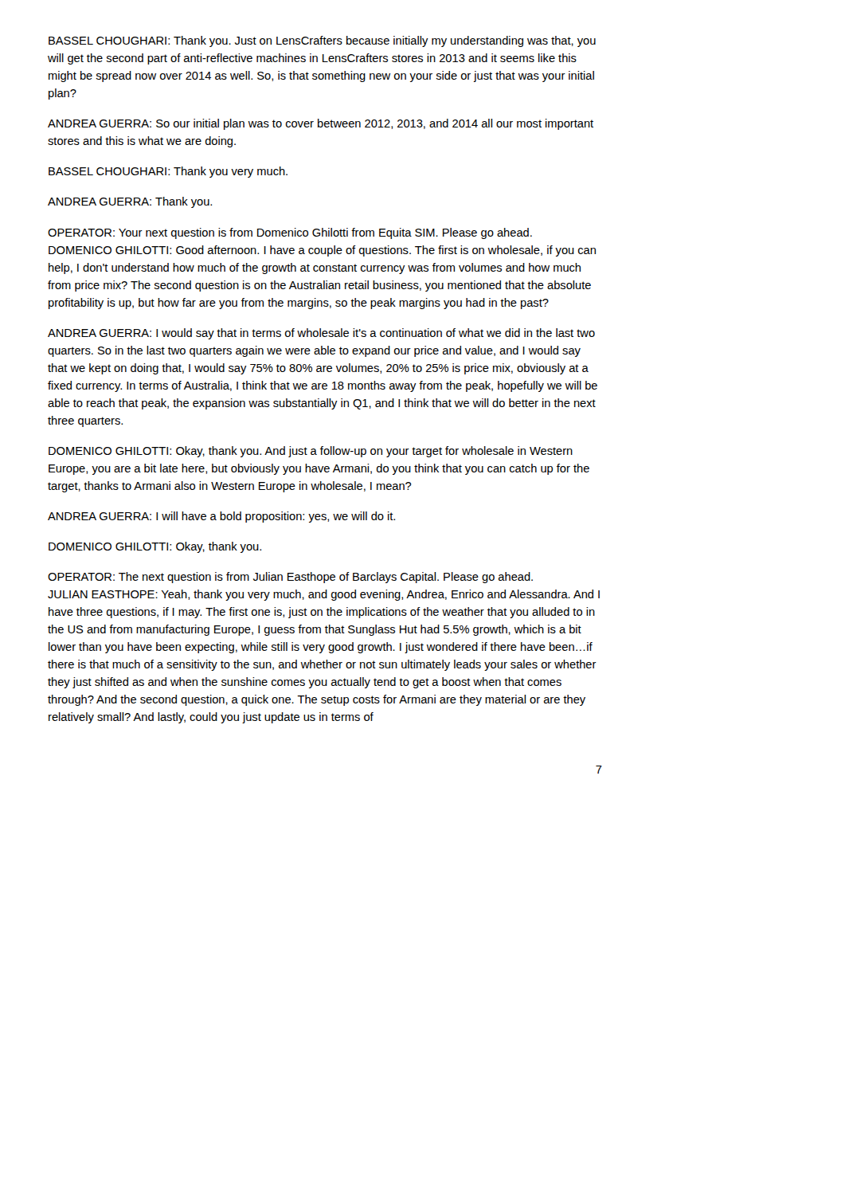BASSEL CHOUGHARI: Thank you. Just on LensCrafters because initially my understanding was that, you will get the second part of anti-reflective machines in LensCrafters stores in 2013 and it seems like this might be spread now over 2014 as well. So, is that something new on your side or just that was your initial plan?
ANDREA GUERRA: So our initial plan was to cover between 2012, 2013, and 2014 all our most important stores and this is what we are doing.
BASSEL CHOUGHARI: Thank you very much.
ANDREA GUERRA: Thank you.
OPERATOR: Your next question is from Domenico Ghilotti from Equita SIM. Please go ahead.
DOMENICO GHILOTTI: Good afternoon. I have a couple of questions. The first is on wholesale, if you can help, I don't understand how much of the growth at constant currency was from volumes and how much from price mix? The second question is on the Australian retail business, you mentioned that the absolute profitability is up, but how far are you from the margins, so the peak margins you had in the past?
ANDREA GUERRA: I would say that in terms of wholesale it's a continuation of what we did in the last two quarters. So in the last two quarters again we were able to expand our price and value, and I would say that we kept on doing that, I would say 75% to 80% are volumes, 20% to 25% is price mix, obviously at a fixed currency. In terms of Australia, I think that we are 18 months away from the peak, hopefully we will be able to reach that peak, the expansion was substantially in Q1, and I think that we will do better in the next three quarters.
DOMENICO GHILOTTI: Okay, thank you. And just a follow-up on your target for wholesale in Western Europe, you are a bit late here, but obviously you have Armani, do you think that you can catch up for the target, thanks to Armani also in Western Europe in wholesale, I mean?
ANDREA GUERRA: I will have a bold proposition: yes, we will do it.
DOMENICO GHILOTTI: Okay, thank you.
OPERATOR: The next question is from Julian Easthope of Barclays Capital. Please go ahead.
JULIAN EASTHOPE: Yeah, thank you very much, and good evening, Andrea, Enrico and Alessandra. And I have three questions, if I may. The first one is, just on the implications of the weather that you alluded to in the US and from manufacturing Europe, I guess from that Sunglass Hut had 5.5% growth, which is a bit lower than you have been expecting, while still is very good growth. I just wondered if there have been…if there is that much of a sensitivity to the sun, and whether or not sun ultimately leads your sales or whether they just shifted as and when the sunshine comes you actually tend to get a boost when that comes through? And the second question, a quick one. The setup costs for Armani are they material or are they relatively small? And lastly, could you just update us in terms of
7